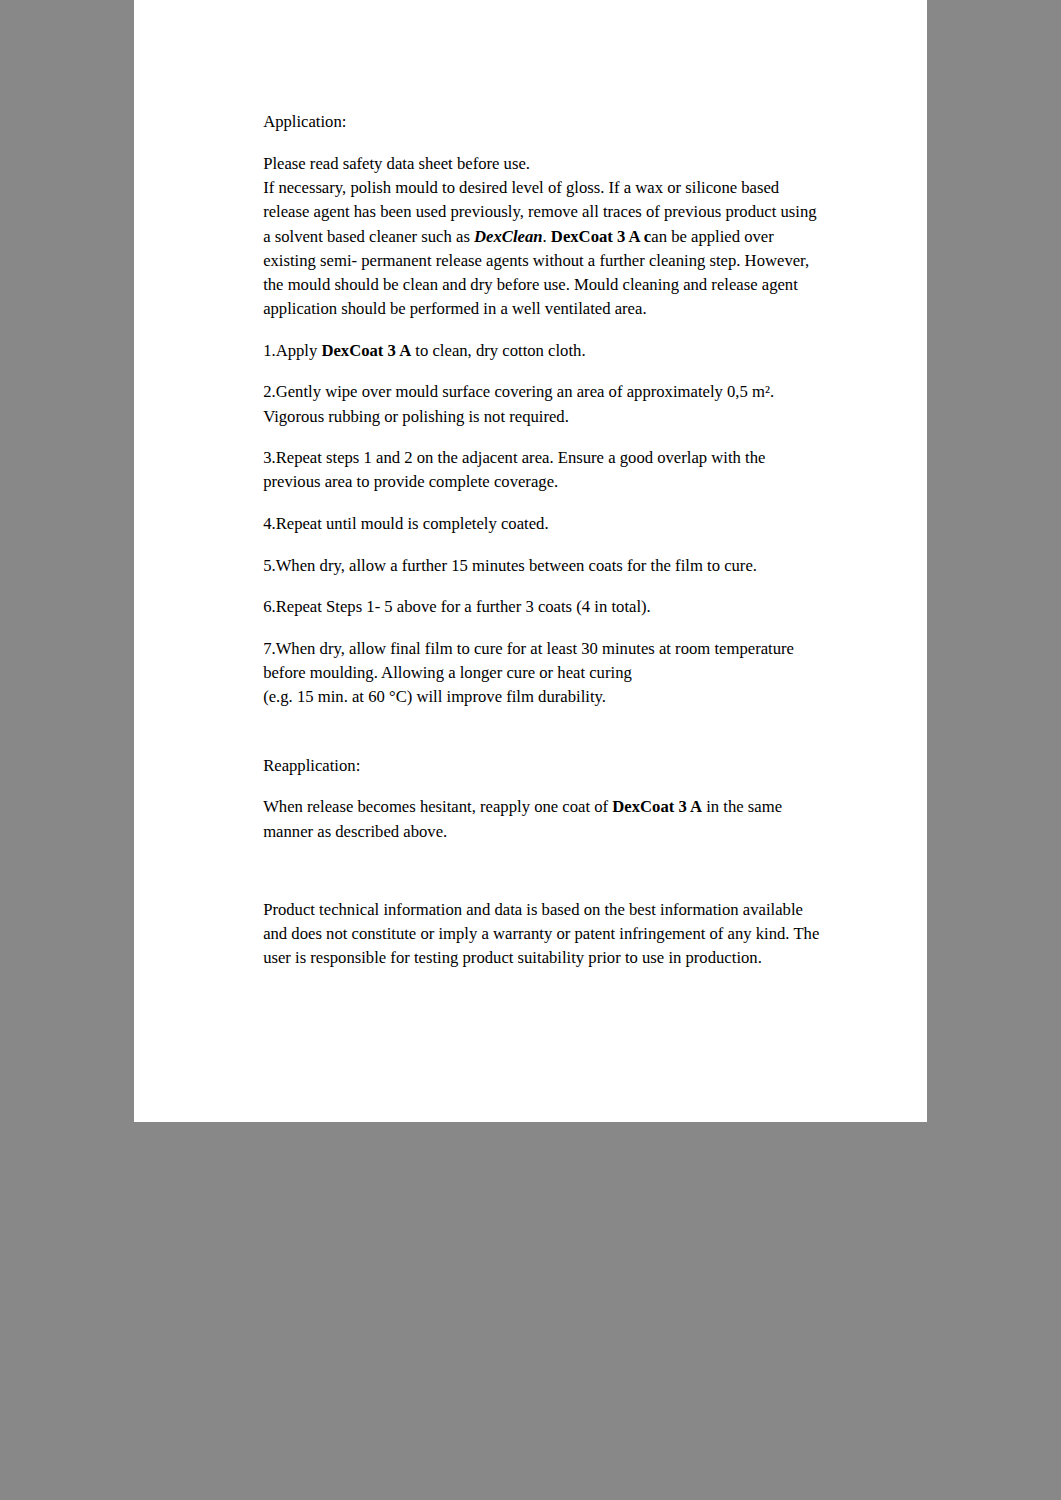Application:
Please read safety data sheet before use.
If necessary, polish mould to desired level of gloss. If a wax or silicone based release agent has been used previously, remove all traces of previous product using a solvent based cleaner such as DexClean. DexCoat 3 A can be applied over existing semi- permanent release agents without a further cleaning step. However, the mould should be clean and dry before use. Mould cleaning and release agent application should be performed in a well ventilated area.
1.Apply DexCoat 3 A to clean, dry cotton cloth.
2.Gently wipe over mould surface covering an area of approximately 0,5 m². Vigorous rubbing or polishing is not required.
3.Repeat steps 1 and 2 on the adjacent area. Ensure a good overlap with the previous area to provide complete coverage.
4.Repeat until mould is completely coated.
5.When dry, allow a further 15 minutes between coats for the film to cure.
6.Repeat Steps 1- 5 above for a further 3 coats (4 in total).
7.When dry, allow final film to cure for at least 30 minutes at room temperature before moulding. Allowing a longer cure or heat curing
(e.g. 15 min. at 60 °C) will improve film durability.
Reapplication:
When release becomes hesitant, reapply one coat of DexCoat 3 A in the same manner as described above.
Product technical information and data is based on the best information available and does not constitute or imply a warranty or patent infringement of any kind. The user is responsible for testing product suitability prior to use in production.